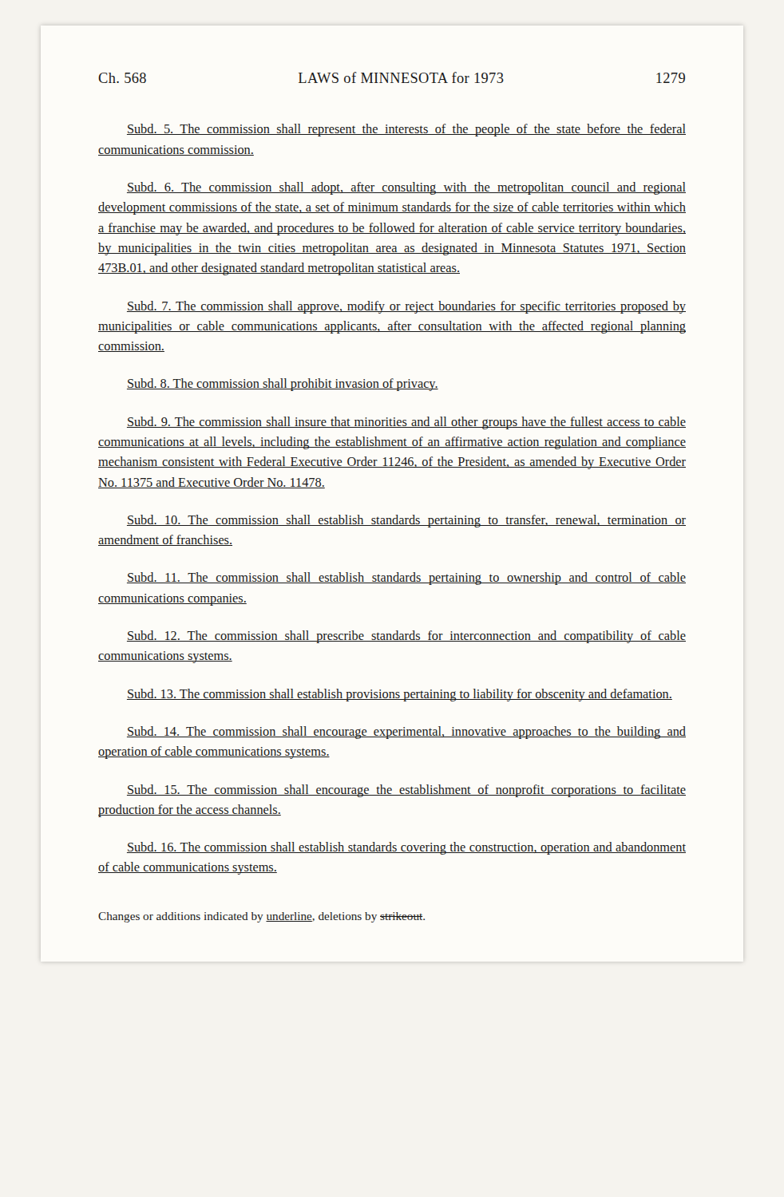Ch. 568 LAWS of MINNESOTA for 1973 1279
Subd. 5. The commission shall represent the interests of the people of the state before the federal communications commission.
Subd. 6. The commission shall adopt, after consulting with the metropolitan council and regional development commissions of the state, a set of minimum standards for the size of cable territories within which a franchise may be awarded, and procedures to be followed for alteration of cable service territory boundaries, by municipalities in the twin cities metropolitan area as designated in Minnesota Statutes 1971, Section 473B.01, and other designated standard metropolitan statistical areas.
Subd. 7. The commission shall approve, modify or reject boundaries for specific territories proposed by municipalities or cable communications applicants, after consultation with the affected regional planning commission.
Subd. 8. The commission shall prohibit invasion of privacy.
Subd. 9. The commission shall insure that minorities and all other groups have the fullest access to cable communications at all levels, including the establishment of an affirmative action regulation and compliance mechanism consistent with Federal Executive Order 11246, of the President, as amended by Executive Order No. 11375 and Executive Order No. 11478.
Subd. 10. The commission shall establish standards pertaining to transfer, renewal, termination or amendment of franchises.
Subd. 11. The commission shall establish standards pertaining to ownership and control of cable communications companies.
Subd. 12. The commission shall prescribe standards for interconnection and compatibility of cable communications systems.
Subd. 13. The commission shall establish provisions pertaining to liability for obscenity and defamation.
Subd. 14. The commission shall encourage experimental, innovative approaches to the building and operation of cable communications systems.
Subd. 15. The commission shall encourage the establishment of nonprofit corporations to facilitate production for the access channels.
Subd. 16. The commission shall establish standards covering the construction, operation and abandonment of cable communications systems.
Changes or additions indicated by underline, deletions by strikeout.